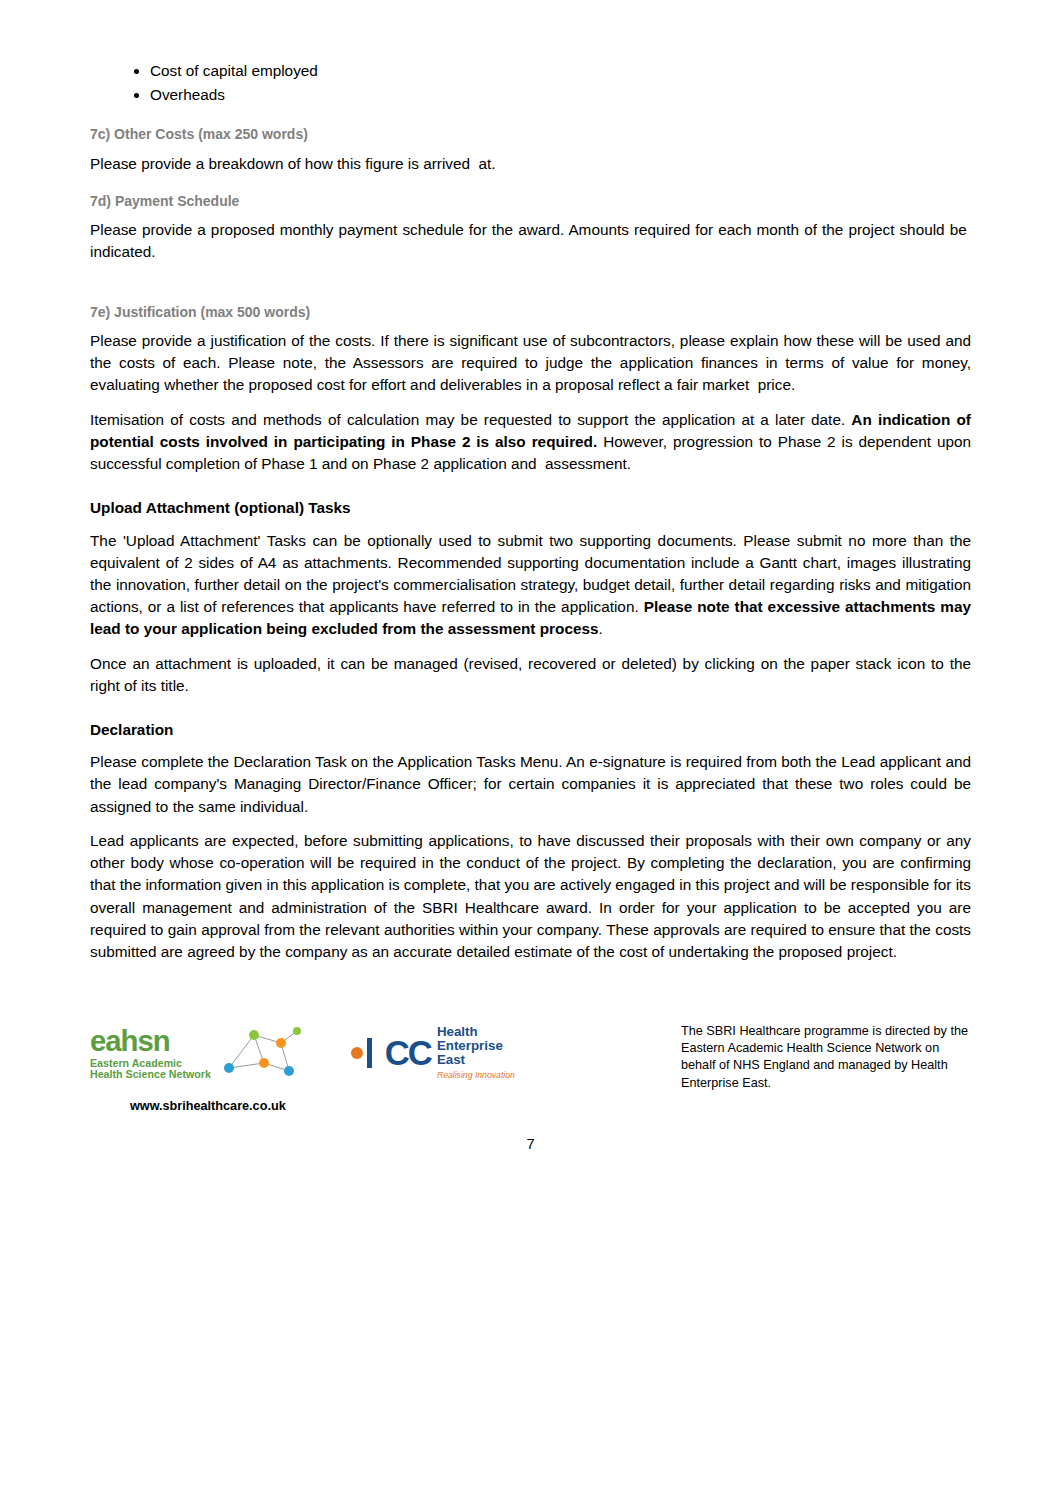Cost of capital employed
Overheads
7c) Other Costs (max 250 words)
Please provide a breakdown of how this figure is arrived at.
7d) Payment Schedule
Please provide a proposed monthly payment schedule for the award. Amounts required for each month of the project should be indicated.
7e) Justification (max 500 words)
Please provide a justification of the costs. If there is significant use of subcontractors, please explain how these will be used and the costs of each. Please note, the Assessors are required to judge the application finances in terms of value for money, evaluating whether the proposed cost for effort and deliverables in a proposal reflect a fair market price.
Itemisation of costs and methods of calculation may be requested to support the application at a later date. An indication of potential costs involved in participating in Phase 2 is also required. However, progression to Phase 2 is dependent upon successful completion of Phase 1 and on Phase 2 application and assessment.
Upload Attachment (optional) Tasks
The 'Upload Attachment' Tasks can be optionally used to submit two supporting documents. Please submit no more than the equivalent of 2 sides of A4 as attachments. Recommended supporting documentation include a Gantt chart, images illustrating the innovation, further detail on the project's commercialisation strategy, budget detail, further detail regarding risks and mitigation actions, or a list of references that applicants have referred to in the application. Please note that excessive attachments may lead to your application being excluded from the assessment process.
Once an attachment is uploaded, it can be managed (revised, recovered or deleted) by clicking on the paper stack icon to the right of its title.
Declaration
Please complete the Declaration Task on the Application Tasks Menu. An e-signature is required from both the Lead applicant and the lead company's Managing Director/Finance Officer; for certain companies it is appreciated that these two roles could be assigned to the same individual.
Lead applicants are expected, before submitting applications, to have discussed their proposals with their own company or any other body whose co-operation will be required in the conduct of the project. By completing the declaration, you are confirming that the information given in this application is complete, that you are actively engaged in this project and will be responsible for its overall management and administration of the SBRI Healthcare award. In order for your application to be accepted you are required to gain approval from the relevant authorities within your company. These approvals are required to ensure that the costs submitted are agreed by the company as an accurate detailed estimate of the cost of undertaking the proposed project.
eahsn
Eastern Academic
Health Science Network
CC
Health
Enterprise
East
Realising Innovation
www.sbrihealthcare.co.uk
The SBRI Healthcare programme is directed by the Eastern Academic Health Science Network on behalf of NHS England and managed by Health Enterprise East.
7